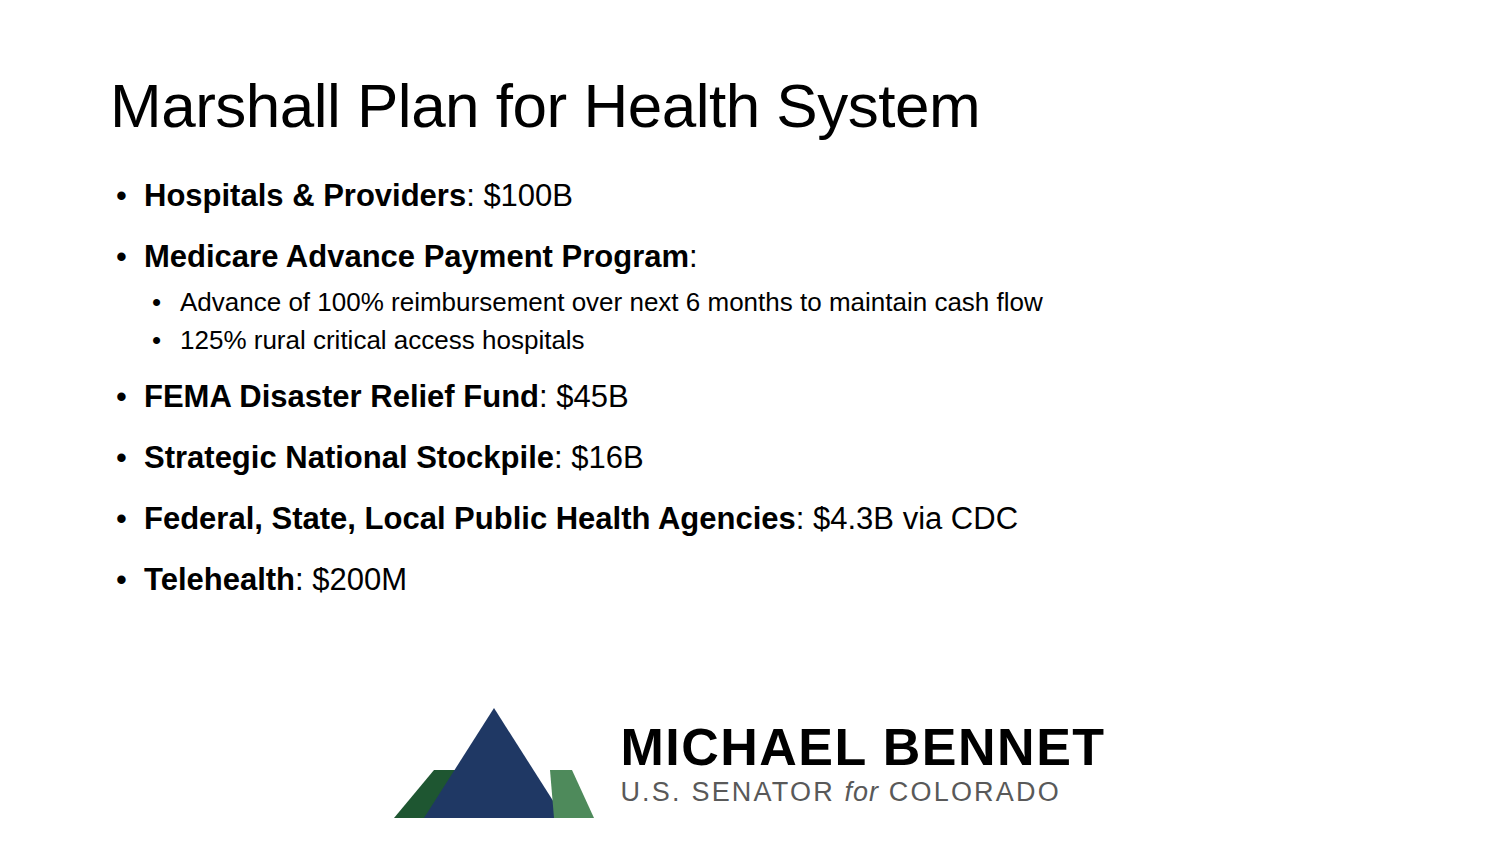Marshall Plan for Health System
Hospitals & Providers: $100B
Medicare Advance Payment Program:
Advance of 100% reimbursement over next 6 months to maintain cash flow
125% rural critical access hospitals
FEMA Disaster Relief Fund: $45B
Strategic National Stockpile: $16B
Federal, State, Local Public Health Agencies: $4.3B via CDC
Telehealth: $200M
MICHAEL BENNET U.S. SENATOR for COLORADO